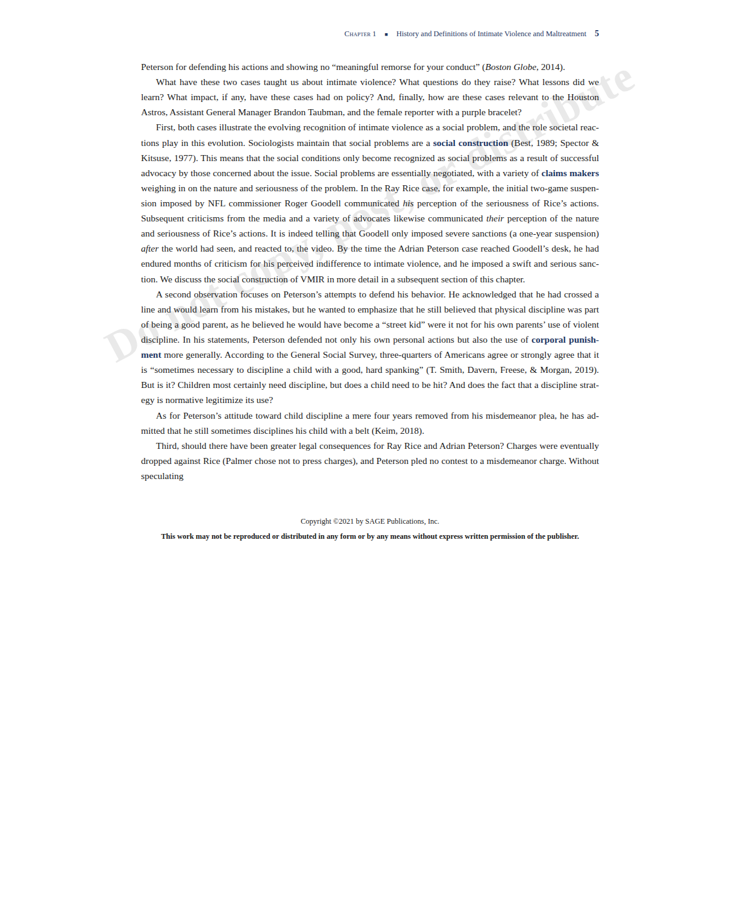Do not copy, post, or distribute
Chapter 1 ■ History and Definitions of Intimate Violence and Maltreatment 5
Peterson for defending his actions and showing no “meaningful remorse for your conduct” (Boston Globe, 2014).
What have these two cases taught us about intimate violence? What questions do they raise? What lessons did we learn? What impact, if any, have these cases had on policy? And, finally, how are these cases relevant to the Houston Astros, Assistant General Manager Brandon Taubman, and the female reporter with a purple bracelet?
First, both cases illustrate the evolving recognition of intimate violence as a social problem, and the role societal reactions play in this evolution. Sociologists maintain that social problems are a social construction (Best, 1989; Spector & Kitsuse, 1977). This means that the social conditions only become recognized as social problems as a result of successful advocacy by those concerned about the issue. Social problems are essentially negotiated, with a variety of claims makers weighing in on the nature and seriousness of the problem. In the Ray Rice case, for example, the initial two-game suspension imposed by NFL commissioner Roger Goodell communicated his perception of the seriousness of Rice’s actions. Subsequent criticisms from the media and a variety of advocates likewise communicated their perception of the nature and seriousness of Rice’s actions. It is indeed telling that Goodell only imposed severe sanctions (a one-year suspension) after the world had seen, and reacted to, the video. By the time the Adrian Peterson case reached Goodell’s desk, he had endured months of criticism for his perceived indifference to intimate violence, and he imposed a swift and serious sanction. We discuss the social construction of VMIR in more detail in a subsequent section of this chapter.
A second observation focuses on Peterson’s attempts to defend his behavior. He acknowledged that he had crossed a line and would learn from his mistakes, but he wanted to emphasize that he still believed that physical discipline was part of being a good parent, as he believed he would have become a “street kid” were it not for his own parents’ use of violent discipline. In his statements, Peterson defended not only his own personal actions but also the use of corporal punishment more generally. According to the General Social Survey, three-quarters of Americans agree or strongly agree that it is “sometimes necessary to discipline a child with a good, hard spanking” (T. Smith, Davern, Freese, & Morgan, 2019). But is it? Children most certainly need discipline, but does a child need to be hit? And does the fact that a discipline strategy is normative legitimize its use?
As for Peterson’s attitude toward child discipline a mere four years removed from his misdemeanor plea, he has admitted that he still sometimes disciplines his child with a belt (Keim, 2018).
Third, should there have been greater legal consequences for Ray Rice and Adrian Peterson? Charges were eventually dropped against Rice (Palmer chose not to press charges), and Peterson pled no contest to a misdemeanor charge. Without speculating
Copyright ©2021 by SAGE Publications, Inc.
This work may not be reproduced or distributed in any form or by any means without express written permission of the publisher.